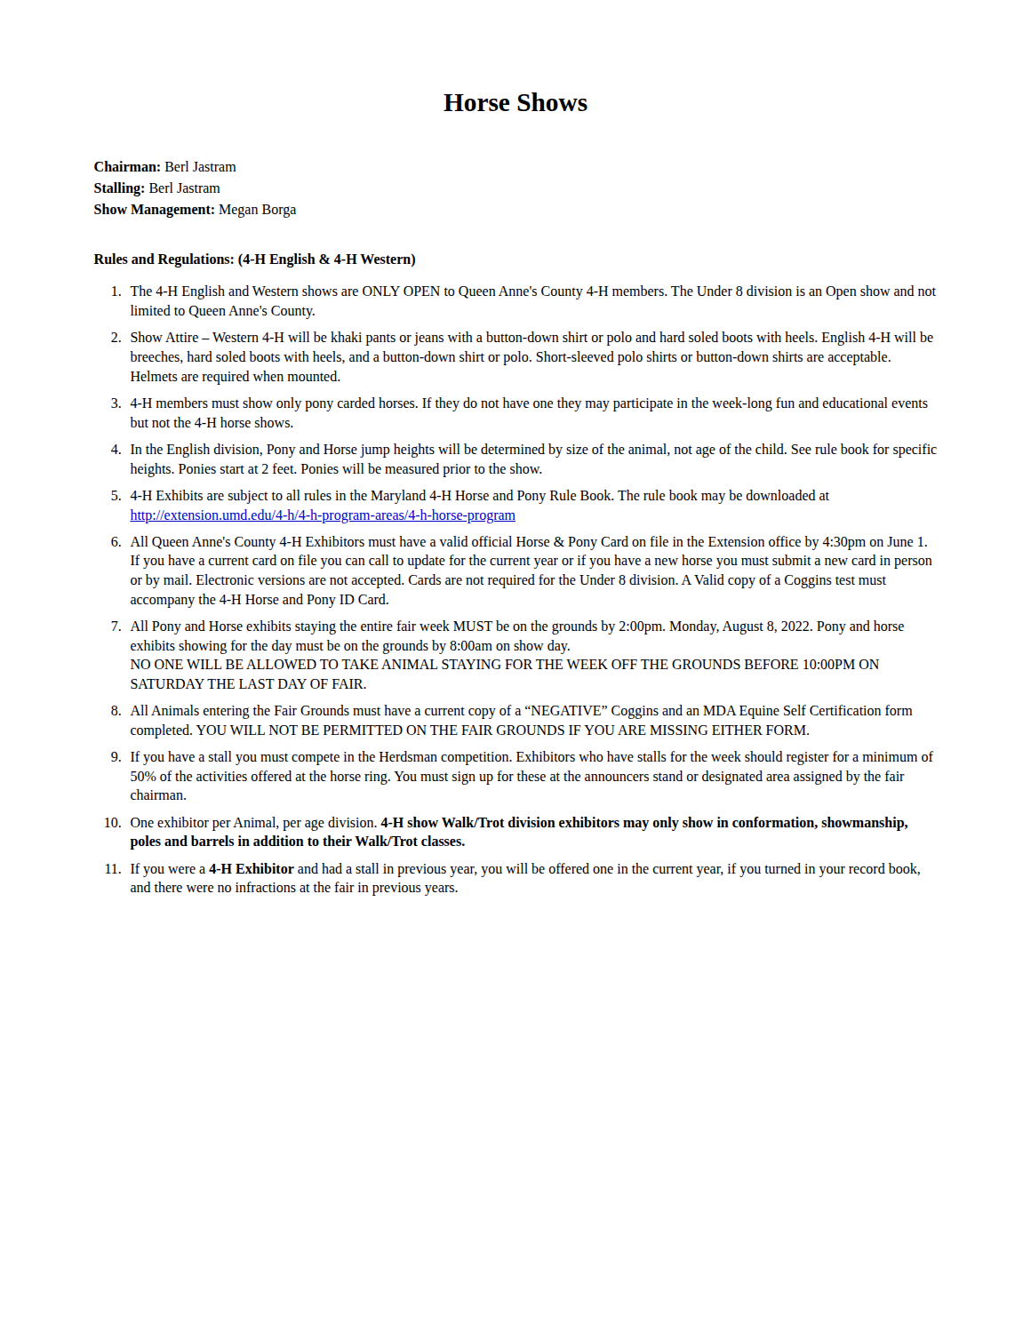Horse Shows
Chairman: Berl Jastram
Stalling: Berl Jastram
Show Management: Megan Borga
Rules and Regulations: (4-H English & 4-H Western)
The 4-H English and Western shows are ONLY OPEN to Queen Anne's County 4-H members. The Under 8 division is an Open show and not limited to Queen Anne's County.
Show Attire – Western 4-H will be khaki pants or jeans with a button-down shirt or polo and hard soled boots with heels. English 4-H will be breeches, hard soled boots with heels, and a button-down shirt or polo. Short-sleeved polo shirts or button-down shirts are acceptable. Helmets are required when mounted.
4-H members must show only pony carded horses. If they do not have one they may participate in the week-long fun and educational events but not the 4-H horse shows.
In the English division, Pony and Horse jump heights will be determined by size of the animal, not age of the child. See rule book for specific heights. Ponies start at 2 feet. Ponies will be measured prior to the show.
4-H Exhibits are subject to all rules in the Maryland 4-H Horse and Pony Rule Book. The rule book may be downloaded at http://extension.umd.edu/4-h/4-h-program-areas/4-h-horse-program
All Queen Anne's County 4-H Exhibitors must have a valid official Horse & Pony Card on file in the Extension office by 4:30pm on June 1. If you have a current card on file you can call to update for the current year or if you have a new horse you must submit a new card in person or by mail. Electronic versions are not accepted. Cards are not required for the Under 8 division. A Valid copy of a Coggins test must accompany the 4-H Horse and Pony ID Card.
All Pony and Horse exhibits staying the entire fair week MUST be on the grounds by 2:00pm. Monday, August 8, 2022. Pony and horse exhibits showing for the day must be on the grounds by 8:00am on show day.
NO ONE WILL BE ALLOWED TO TAKE ANIMAL STAYING FOR THE WEEK OFF THE GROUNDS BEFORE 10:00PM ON SATURDAY THE LAST DAY OF FAIR.
All Animals entering the Fair Grounds must have a current copy of a “NEGATIVE” Coggins and an MDA Equine Self Certification form completed. YOU WILL NOT BE PERMITTED ON THE FAIR GROUNDS IF YOU ARE MISSING EITHER FORM.
If you have a stall you must compete in the Herdsman competition. Exhibitors who have stalls for the week should register for a minimum of 50% of the activities offered at the horse ring. You must sign up for these at the announcers stand or designated area assigned by the fair chairman.
One exhibitor per Animal, per age division. 4-H show Walk/Trot division exhibitors may only show in conformation, showmanship, poles and barrels in addition to their Walk/Trot classes.
If you were a 4-H Exhibitor and had a stall in previous year, you will be offered one in the current year, if you turned in your record book, and there were no infractions at the fair in previous years.